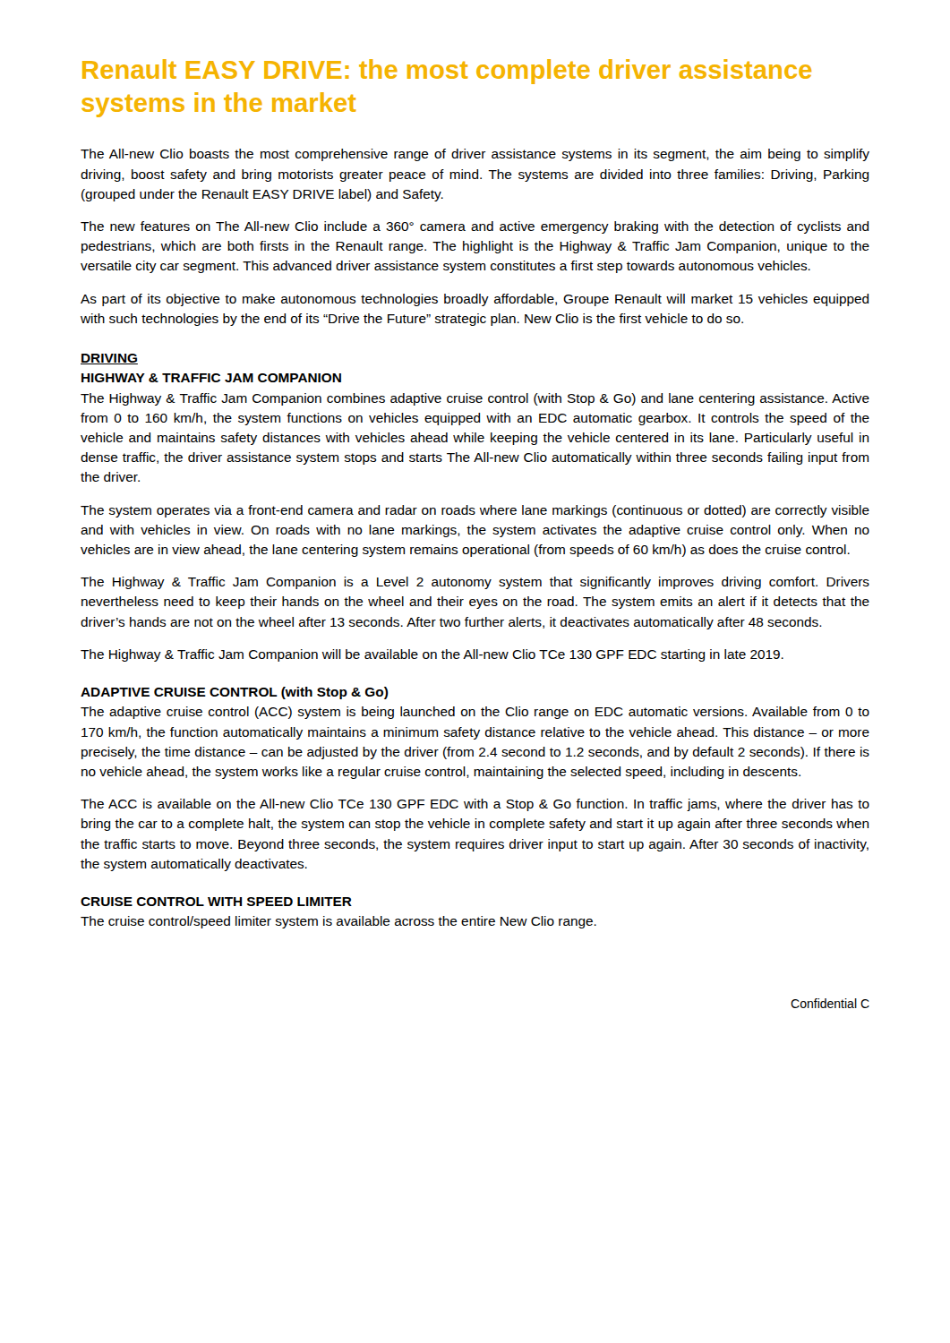Renault EASY DRIVE: the most complete driver assistance systems in the market
The All-new Clio boasts the most comprehensive range of driver assistance systems in its segment, the aim being to simplify driving, boost safety and bring motorists greater peace of mind. The systems are divided into three families: Driving, Parking (grouped under the Renault EASY DRIVE label) and Safety.
The new features on The All-new Clio include a 360° camera and active emergency braking with the detection of cyclists and pedestrians, which are both firsts in the Renault range. The highlight is the Highway & Traffic Jam Companion, unique to the versatile city car segment. This advanced driver assistance system constitutes a first step towards autonomous vehicles.
As part of its objective to make autonomous technologies broadly affordable, Groupe Renault will market 15 vehicles equipped with such technologies by the end of its “Drive the Future” strategic plan. New Clio is the first vehicle to do so.
DRIVING
HIGHWAY & TRAFFIC JAM COMPANION
The Highway & Traffic Jam Companion combines adaptive cruise control (with Stop & Go) and lane centering assistance. Active from 0 to 160 km/h, the system functions on vehicles equipped with an EDC automatic gearbox. It controls the speed of the vehicle and maintains safety distances with vehicles ahead while keeping the vehicle centered in its lane. Particularly useful in dense traffic, the driver assistance system stops and starts The All-new Clio automatically within three seconds failing input from the driver.
The system operates via a front-end camera and radar on roads where lane markings (continuous or dotted) are correctly visible and with vehicles in view. On roads with no lane markings, the system activates the adaptive cruise control only. When no vehicles are in view ahead, the lane centering system remains operational (from speeds of 60 km/h) as does the cruise control.
The Highway & Traffic Jam Companion is a Level 2 autonomy system that significantly improves driving comfort. Drivers nevertheless need to keep their hands on the wheel and their eyes on the road. The system emits an alert if it detects that the driver’s hands are not on the wheel after 13 seconds. After two further alerts, it deactivates automatically after 48 seconds.
The Highway & Traffic Jam Companion will be available on the All-new Clio TCe 130 GPF EDC starting in late 2019.
ADAPTIVE CRUISE CONTROL (with Stop & Go)
The adaptive cruise control (ACC) system is being launched on the Clio range on EDC automatic versions. Available from 0 to 170 km/h, the function automatically maintains a minimum safety distance relative to the vehicle ahead. This distance – or more precisely, the time distance – can be adjusted by the driver (from 2.4 second to 1.2 seconds, and by default 2 seconds). If there is no vehicle ahead, the system works like a regular cruise control, maintaining the selected speed, including in descents.
The ACC is available on the All-new Clio TCe 130 GPF EDC with a Stop & Go function. In traffic jams, where the driver has to bring the car to a complete halt, the system can stop the vehicle in complete safety and start it up again after three seconds when the traffic starts to move. Beyond three seconds, the system requires driver input to start up again. After 30 seconds of inactivity, the system automatically deactivates.
CRUISE CONTROL WITH SPEED LIMITER
The cruise control/speed limiter system is available across the entire New Clio range.
Confidential C